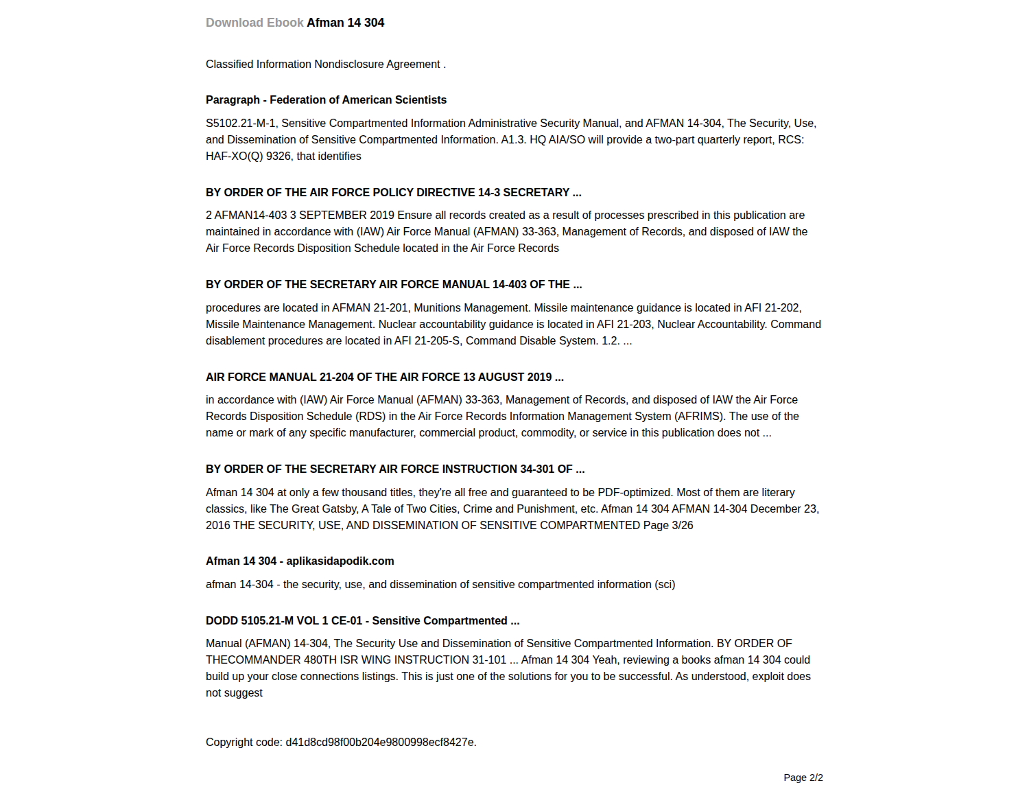Download Ebook Afman 14 304
Classified Information Nondisclosure Agreement .
Paragraph - Federation of American Scientists
S5102.21-M-1, Sensitive Compartmented Information Administrative Security Manual, and AFMAN 14-304, The Security, Use, and Dissemination of Sensitive Compartmented Information. A1.3. HQ AIA/SO will provide a two-part quarterly report, RCS: HAF-XO(Q) 9326, that identifies
BY ORDER OF THE AIR FORCE POLICY DIRECTIVE 14-3 SECRETARY ...
2 AFMAN14-403 3 SEPTEMBER 2019 Ensure all records created as a result of processes prescribed in this publication are maintained in accordance with (IAW) Air Force Manual (AFMAN) 33-363, Management of Records, and disposed of IAW the Air Force Records Disposition Schedule located in the Air Force Records
BY ORDER OF THE SECRETARY AIR FORCE MANUAL 14-403 OF THE ...
procedures are located in AFMAN 21-201, Munitions Management. Missile maintenance guidance is located in AFI 21-202, Missile Maintenance Management. Nuclear accountability guidance is located in AFI 21-203, Nuclear Accountability. Command disablement procedures are located in AFI 21-205-S, Command Disable System. 1.2. ...
AIR FORCE MANUAL 21-204 OF THE AIR FORCE 13 AUGUST 2019 ...
in accordance with (IAW) Air Force Manual (AFMAN) 33-363, Management of Records, and disposed of IAW the Air Force Records Disposition Schedule (RDS) in the Air Force Records Information Management System (AFRIMS). The use of the name or mark of any specific manufacturer, commercial product, commodity, or service in this publication does not ...
BY ORDER OF THE SECRETARY AIR FORCE INSTRUCTION 34-301 OF ...
Afman 14 304 at only a few thousand titles, they're all free and guaranteed to be PDF-optimized. Most of them are literary classics, like The Great Gatsby, A Tale of Two Cities, Crime and Punishment, etc. Afman 14 304 AFMAN 14-304 December 23, 2016 THE SECURITY, USE, AND DISSEMINATION OF SENSITIVE COMPARTMENTED Page 3/26
Afman 14 304 - aplikasidapodik.com
afman 14-304 - the security, use, and dissemination of sensitive compartmented information (sci)
DODD 5105.21-M VOL 1 CE-01 - Sensitive Compartmented ...
Manual (AFMAN) 14-304, The Security Use and Dissemination of Sensitive Compartmented Information. BY ORDER OF THECOMMANDER 480TH ISR WING INSTRUCTION 31-101 ... Afman 14 304 Yeah, reviewing a books afman 14 304 could build up your close connections listings. This is just one of the solutions for you to be successful. As understood, exploit does not suggest
Copyright code: d41d8cd98f00b204e9800998ecf8427e.
Page 2/2